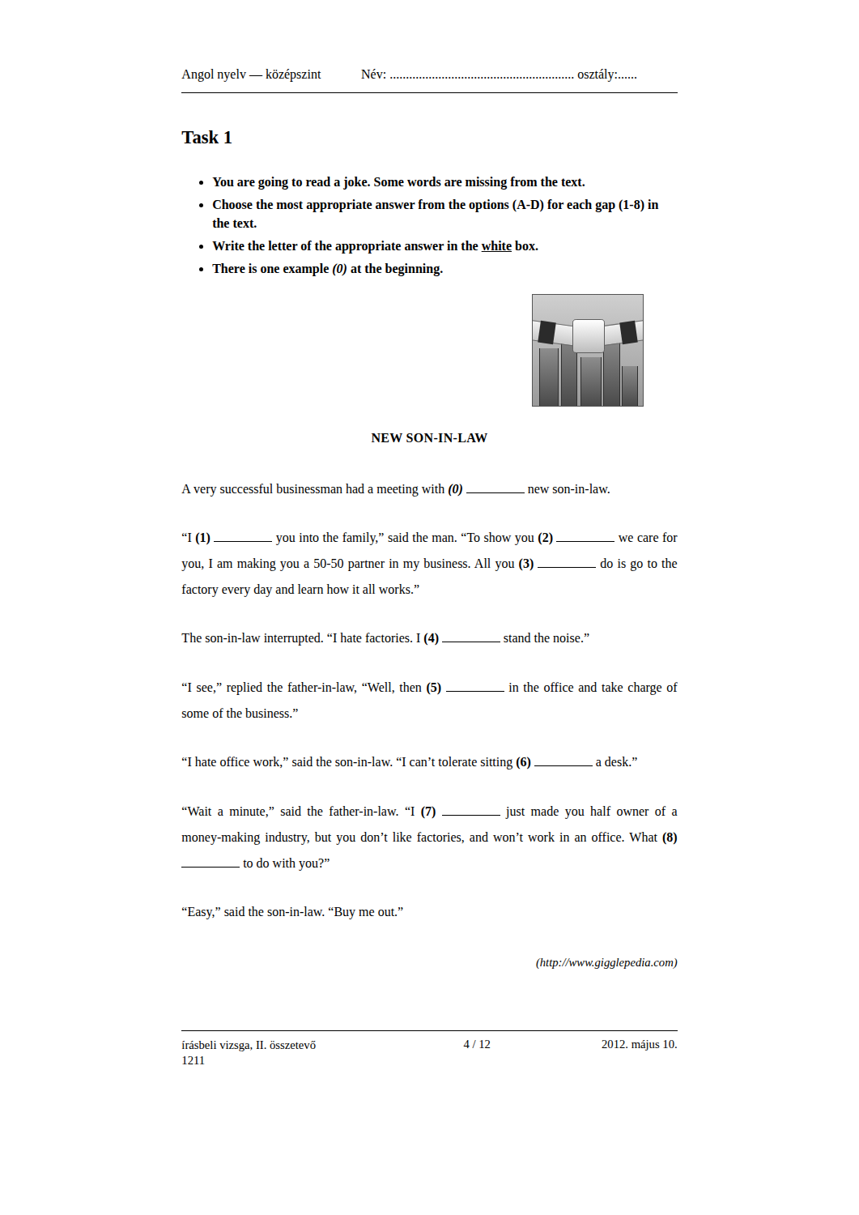Angol nyelv — középszint
Név: ......................................................... osztály:......
Task 1
You are going to read a joke. Some words are missing from the text.
Choose the most appropriate answer from the options (A-D) for each gap (1-8) in the text.
Write the letter of the appropriate answer in the white box.
There is one example (0) at the beginning.
NEW SON-IN-LAW
A very successful businessman had a meeting with (0) new son-in-law.
“I (1) you into the family,” said the man. “To show you (2) we care for you, I am making you a 50-50 partner in my business. All you (3) do is go to the factory every day and learn how it all works.”
The son-in-law interrupted. “I hate factories. I (4) stand the noise.”
“I see,” replied the father-in-law, “Well, then (5) in the office and take charge of some of the business.”
“I hate office work,” said the son-in-law. “I can’t tolerate sitting (6) a desk.”
“Wait a minute,” said the father-in-law. “I (7) just made you half owner of a money-making industry, but you don’t like factories, and won’t work in an office. What (8) to do with you?”
“Easy,” said the son-in-law. “Buy me out.”
(http://www.gigglepedia.com)
írásbeli vizsga, II. összetevő
1211
4 / 12
2012. május 10.